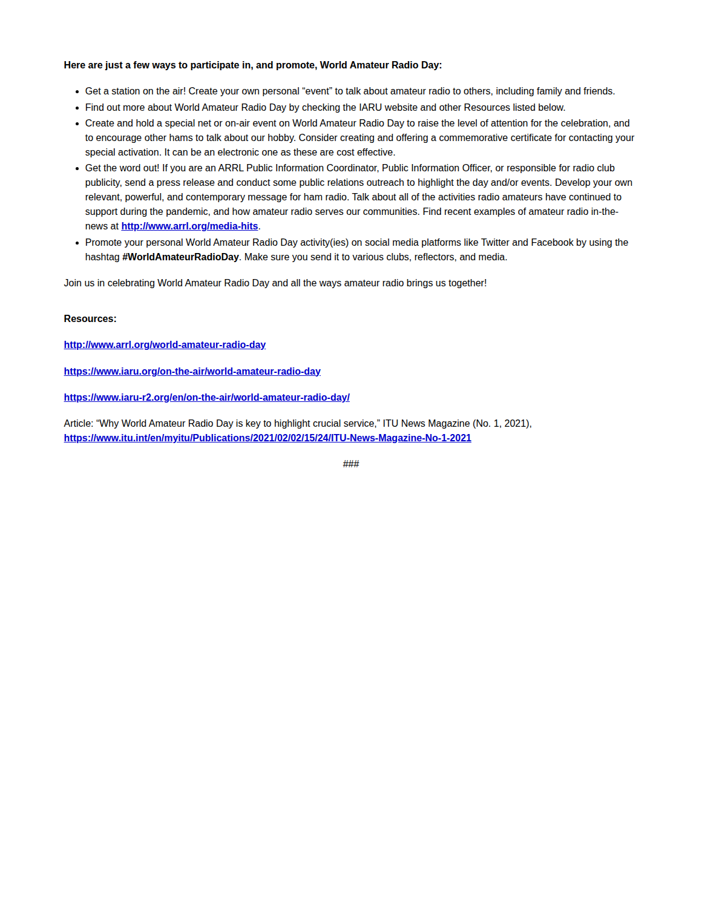Here are just a few ways to participate in, and promote, World Amateur Radio Day:
Get a station on the air! Create your own personal “event” to talk about amateur radio to others, including family and friends.
Find out more about World Amateur Radio Day by checking the IARU website and other Resources listed below.
Create and hold a special net or on-air event on World Amateur Radio Day to raise the level of attention for the celebration, and to encourage other hams to talk about our hobby. Consider creating and offering a commemorative certificate for contacting your special activation. It can be an electronic one as these are cost effective.
Get the word out! If you are an ARRL Public Information Coordinator, Public Information Officer, or responsible for radio club publicity, send a press release and conduct some public relations outreach to highlight the day and/or events. Develop your own relevant, powerful, and contemporary message for ham radio. Talk about all of the activities radio amateurs have continued to support during the pandemic, and how amateur radio serves our communities. Find recent examples of amateur radio in-the-news at http://www.arrl.org/media-hits.
Promote your personal World Amateur Radio Day activity(ies) on social media platforms like Twitter and Facebook by using the hashtag #WorldAmateurRadioDay. Make sure you send it to various clubs, reflectors, and media.
Join us in celebrating World Amateur Radio Day and all the ways amateur radio brings us together!
Resources:
http://www.arrl.org/world-amateur-radio-day
https://www.iaru.org/on-the-air/world-amateur-radio-day
https://www.iaru-r2.org/en/on-the-air/world-amateur-radio-day/
Article: “Why World Amateur Radio Day is key to highlight crucial service,” ITU News Magazine (No. 1, 2021), https://www.itu.int/en/myitu/Publications/2021/02/02/15/24/ITU-News-Magazine-No-1-2021
###